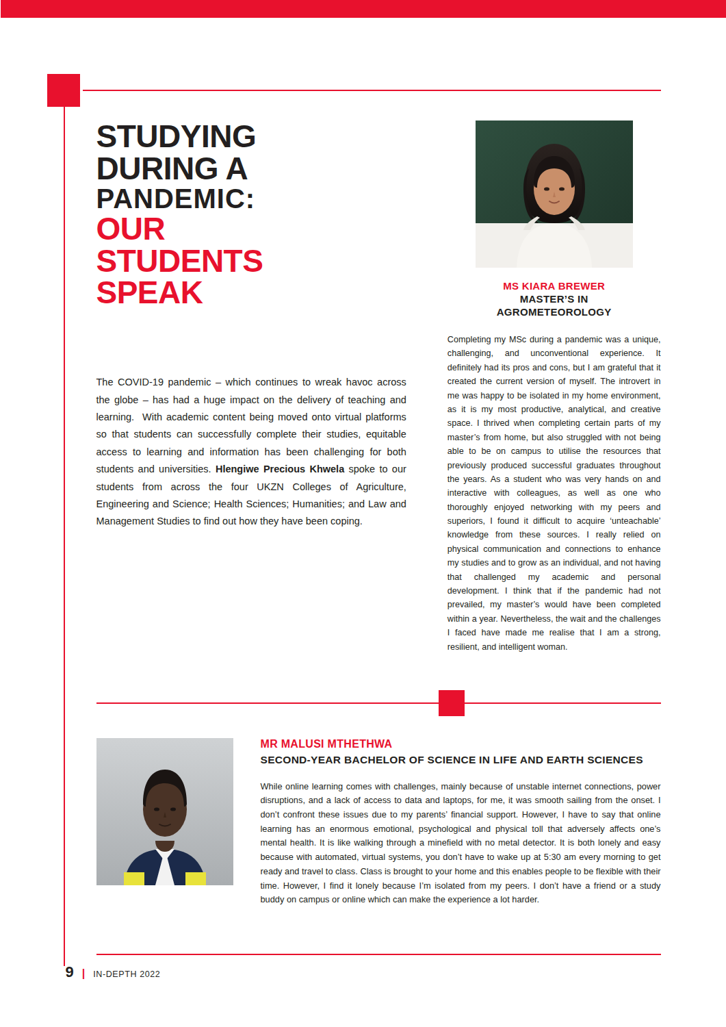STUDYING DURING A PANDEMIC: OUR STUDENTS SPEAK
The COVID-19 pandemic – which continues to wreak havoc across the globe – has had a huge impact on the delivery of teaching and learning. With academic content being moved onto virtual platforms so that students can successfully complete their studies, equitable access to learning and information has been challenging for both students and universities. Hlengiwe Precious Khwela spoke to our students from across the four UKZN Colleges of Agriculture, Engineering and Science; Health Sciences; Humanities; and Law and Management Studies to find out how they have been coping.
MS KIARA BREWER
MASTER’S IN
AGROMETEOROLOGY
Completing my MSc during a pandemic was a unique, challenging, and unconventional experience. It definitely had its pros and cons, but I am grateful that it created the current version of myself. The introvert in me was happy to be isolated in my home environment, as it is my most productive, analytical, and creative space. I thrived when completing certain parts of my master’s from home, but also struggled with not being able to be on campus to utilise the resources that previously produced successful graduates throughout the years. As a student who was very hands on and interactive with colleagues, as well as one who thoroughly enjoyed networking with my peers and superiors, I found it difficult to acquire ‘unteachable’ knowledge from these sources. I really relied on physical communication and connections to enhance my studies and to grow as an individual, and not having that challenged my academic and personal development. I think that if the pandemic had not prevailed, my master’s would have been completed within a year. Nevertheless, the wait and the challenges I faced have made me realise that I am a strong, resilient, and intelligent woman.
MR MALUSI MTHETHWA
SECOND-YEAR BACHELOR OF SCIENCE IN LIFE AND EARTH SCIENCES
While online learning comes with challenges, mainly because of unstable internet connections, power disruptions, and a lack of access to data and laptops, for me, it was smooth sailing from the onset. I don’t confront these issues due to my parents’ financial support. However, I have to say that online learning has an enormous emotional, psychological and physical toll that adversely affects one’s mental health. It is like walking through a minefield with no metal detector. It is both lonely and easy because with automated, virtual systems, you don’t have to wake up at 5:30 am every morning to get ready and travel to class. Class is brought to your home and this enables people to be flexible with their time. However, I find it lonely because I’m isolated from my peers. I don’t have a friend or a study buddy on campus or online which can make the experience a lot harder.
9 | IN-DEPTH 2022